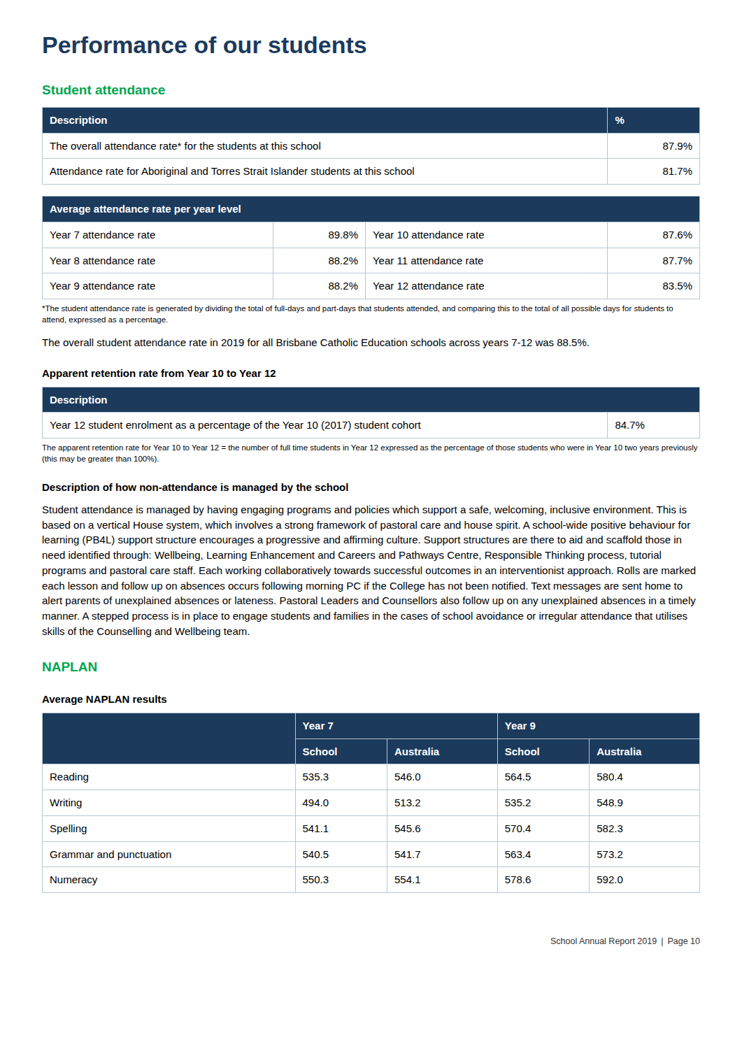Performance of our students
Student attendance
| Description | % |
| --- | --- |
| The overall attendance rate* for the students at this school | 87.9% |
| Attendance rate for Aboriginal and Torres Strait Islander students at this school | 81.7% |
| Average attendance rate per year level |
| --- |
| Year 7 attendance rate | 89.8% | Year 10 attendance rate | 87.6% |
| Year 8 attendance rate | 88.2% | Year 11 attendance rate | 87.7% |
| Year 9 attendance rate | 88.2% | Year 12 attendance rate | 83.5% |
*The student attendance rate is generated by dividing the total of full-days and part-days that students attended, and comparing this to the total of all possible days for students to attend, expressed as a percentage.
The overall student attendance rate in 2019 for all Brisbane Catholic Education schools across years 7-12 was 88.5%.
Apparent retention rate from Year 10 to Year 12
| Description |
| --- |
| Year 12 student enrolment as a percentage of the Year 10 (2017) student cohort | 84.7% |
The apparent retention rate for Year 10 to Year 12 = the number of full time students in Year 12 expressed as the percentage of those students who were in Year 10 two years previously (this may be greater than 100%).
Description of how non-attendance is managed by the school
Student attendance is managed by having engaging programs and policies which support a safe, welcoming, inclusive environment. This is based on a vertical House system, which involves a strong framework of pastoral care and house spirit. A school-wide positive behaviour for learning (PB4L) support structure encourages a progressive and affirming culture. Support structures are there to aid and scaffold those in need identified through: Wellbeing, Learning Enhancement and Careers and Pathways Centre, Responsible Thinking process, tutorial programs and pastoral care staff. Each working collaboratively towards successful outcomes in an interventionist approach. Rolls are marked each lesson and follow up on absences occurs following morning PC if the College has not been notified. Text messages are sent home to alert parents of unexplained absences or lateness. Pastoral Leaders and Counsellors also follow up on any unexplained absences in a timely manner. A stepped process is in place to engage students and families in the cases of school avoidance or irregular attendance that utilises skills of the Counselling and Wellbeing team.
NAPLAN
Average NAPLAN results
| | Year 7 | Year 9 |
| --- | --- | --- |
| School | Australia | School | Australia |
| Reading | 535.3 | 546.0 | 564.5 | 580.4 |
| Writing | 494.0 | 513.2 | 535.2 | 548.9 |
| Spelling | 541.1 | 545.6 | 570.4 | 582.3 |
| Grammar and punctuation | 540.5 | 541.7 | 563.4 | 573.2 |
| Numeracy | 550.3 | 554.1 | 578.6 | 592.0 |
School Annual Report 2019|Page 10